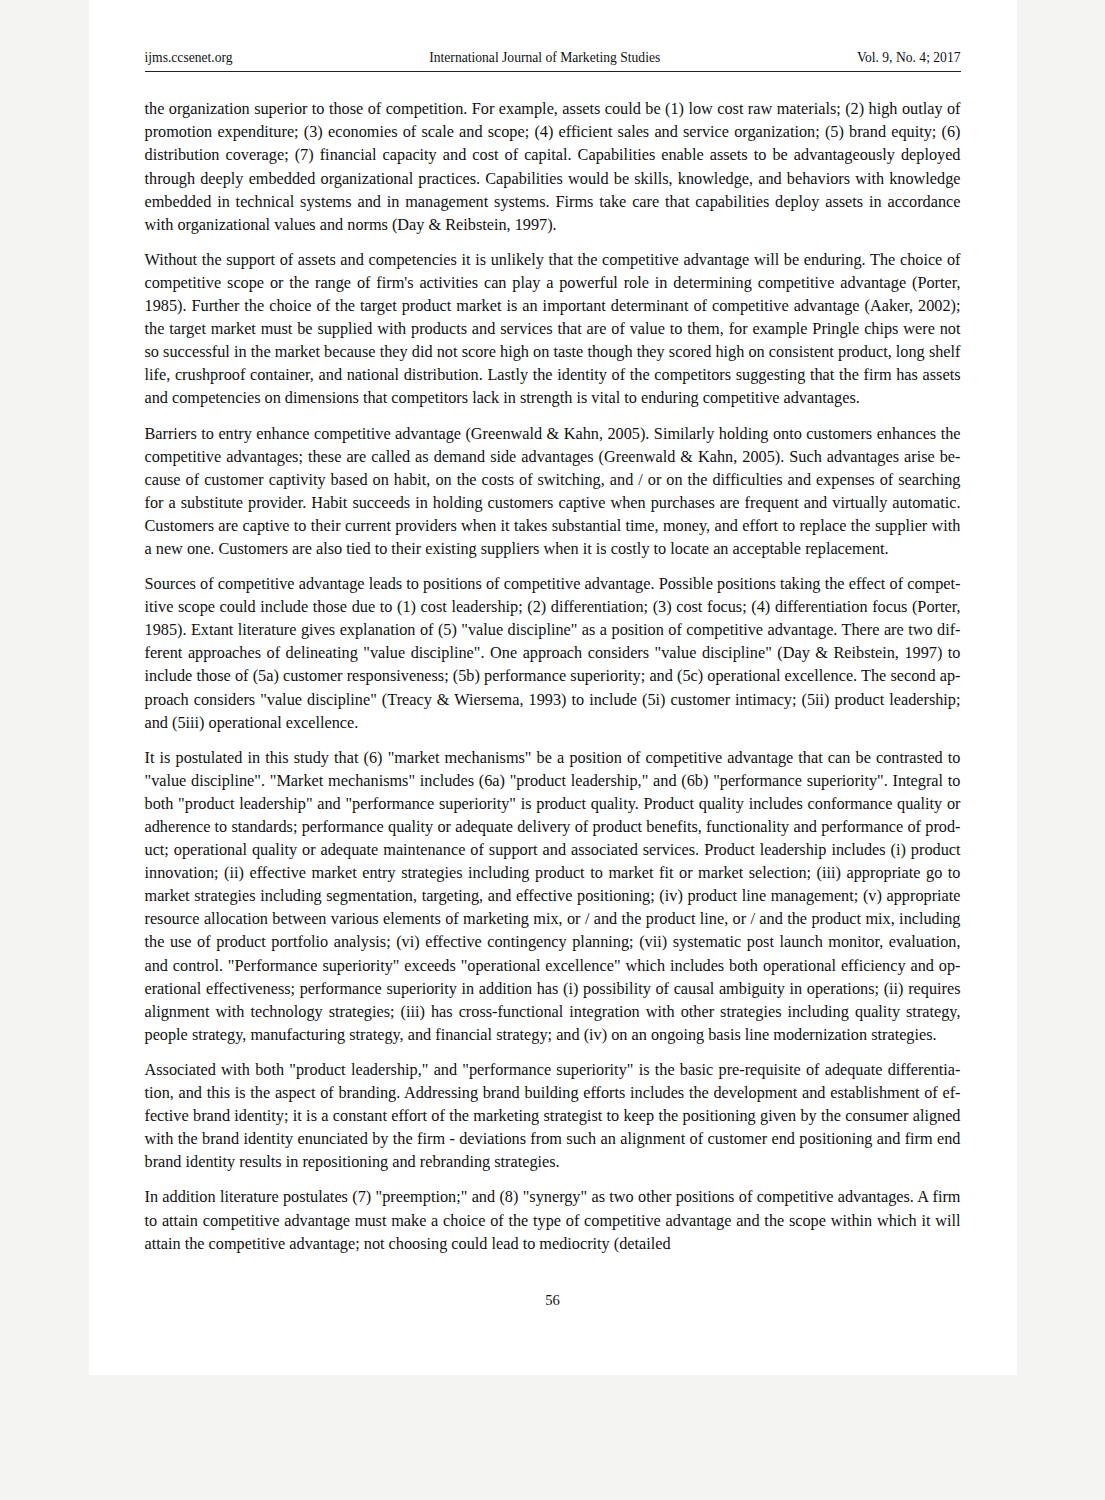ijms.ccsenet.org International Journal of Marketing Studies Vol. 9, No. 4; 2017
the organization superior to those of competition. For example, assets could be (1) low cost raw materials; (2) high outlay of promotion expenditure; (3) economies of scale and scope; (4) efficient sales and service organization; (5) brand equity; (6) distribution coverage; (7) financial capacity and cost of capital. Capabilities enable assets to be advantageously deployed through deeply embedded organizational practices. Capabilities would be skills, knowledge, and behaviors with knowledge embedded in technical systems and in management systems. Firms take care that capabilities deploy assets in accordance with organizational values and norms (Day & Reibstein, 1997).
Without the support of assets and competencies it is unlikely that the competitive advantage will be enduring. The choice of competitive scope or the range of firm's activities can play a powerful role in determining competitive advantage (Porter, 1985). Further the choice of the target product market is an important determinant of competitive advantage (Aaker, 2002); the target market must be supplied with products and services that are of value to them, for example Pringle chips were not so successful in the market because they did not score high on taste though they scored high on consistent product, long shelf life, crushproof container, and national distribution. Lastly the identity of the competitors suggesting that the firm has assets and competencies on dimensions that competitors lack in strength is vital to enduring competitive advantages.
Barriers to entry enhance competitive advantage (Greenwald & Kahn, 2005). Similarly holding onto customers enhances the competitive advantages; these are called as demand side advantages (Greenwald & Kahn, 2005). Such advantages arise because of customer captivity based on habit, on the costs of switching, and / or on the difficulties and expenses of searching for a substitute provider. Habit succeeds in holding customers captive when purchases are frequent and virtually automatic. Customers are captive to their current providers when it takes substantial time, money, and effort to replace the supplier with a new one. Customers are also tied to their existing suppliers when it is costly to locate an acceptable replacement.
Sources of competitive advantage leads to positions of competitive advantage. Possible positions taking the effect of competitive scope could include those due to (1) cost leadership; (2) differentiation; (3) cost focus; (4) differentiation focus (Porter, 1985). Extant literature gives explanation of (5) "value discipline" as a position of competitive advantage. There are two different approaches of delineating "value discipline". One approach considers "value discipline" (Day & Reibstein, 1997) to include those of (5a) customer responsiveness; (5b) performance superiority; and (5c) operational excellence. The second approach considers "value discipline" (Treacy & Wiersema, 1993) to include (5i) customer intimacy; (5ii) product leadership; and (5iii) operational excellence.
It is postulated in this study that (6) "market mechanisms" be a position of competitive advantage that can be contrasted to "value discipline". "Market mechanisms" includes (6a) "product leadership," and (6b) "performance superiority". Integral to both "product leadership" and "performance superiority" is product quality. Product quality includes conformance quality or adherence to standards; performance quality or adequate delivery of product benefits, functionality and performance of product; operational quality or adequate maintenance of support and associated services. Product leadership includes (i) product innovation; (ii) effective market entry strategies including product to market fit or market selection; (iii) appropriate go to market strategies including segmentation, targeting, and effective positioning; (iv) product line management; (v) appropriate resource allocation between various elements of marketing mix, or / and the product line, or / and the product mix, including the use of product portfolio analysis; (vi) effective contingency planning; (vii) systematic post launch monitor, evaluation, and control. "Performance superiority" exceeds "operational excellence" which includes both operational efficiency and operational effectiveness; performance superiority in addition has (i) possibility of causal ambiguity in operations; (ii) requires alignment with technology strategies; (iii) has cross-functional integration with other strategies including quality strategy, people strategy, manufacturing strategy, and financial strategy; and (iv) on an ongoing basis line modernization strategies.
Associated with both "product leadership," and "performance superiority" is the basic pre-requisite of adequate differentiation, and this is the aspect of branding. Addressing brand building efforts includes the development and establishment of effective brand identity; it is a constant effort of the marketing strategist to keep the positioning given by the consumer aligned with the brand identity enunciated by the firm - deviations from such an alignment of customer end positioning and firm end brand identity results in repositioning and rebranding strategies.
In addition literature postulates (7) "preemption;" and (8) "synergy" as two other positions of competitive advantages. A firm to attain competitive advantage must make a choice of the type of competitive advantage and the scope within which it will attain the competitive advantage; not choosing could lead to mediocrity (detailed
56